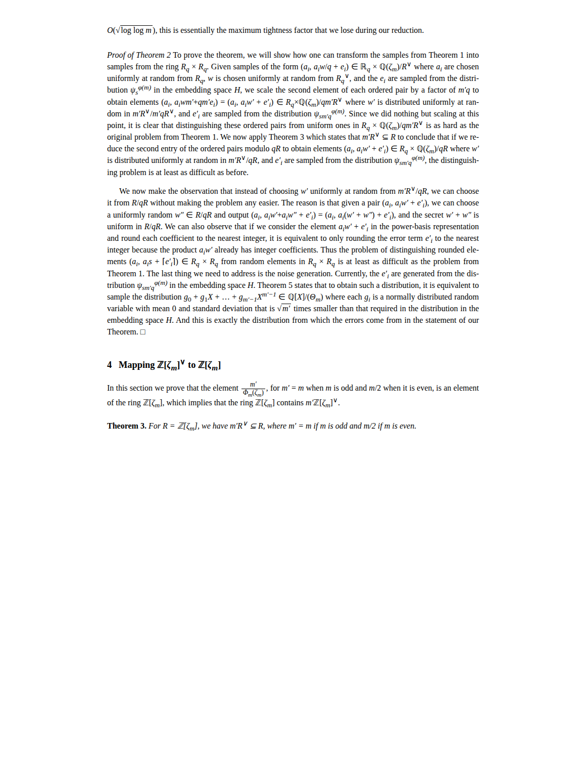O(√log log m), this is essentially the maximum tightness factor that we lose during our reduction.
Proof of Theorem 2 To prove the theorem, we will show how one can transform the samples from Theorem 1 into samples from the ring Rq × Rq. Given samples of the form (ai, aiw/q + ei) ∈ ℝq × ℚ(ζm)/R∨ where ai are chosen uniformly at random from Rq, w is chosen uniformly at random from Rq∨, and the ei are sampled from the distribution ψsφ(m) in the embedding space H, we scale the second element of each ordered pair by a factor of m′q to obtain elements (ai, aiwm′+qm′ei) = (ai, aiw′ + e′i) ∈ Rq×ℚ(ζm)/qm′R∨ where w′ is distributed uniformly at random in m′R∨/m′qR∨, and e′i are sampled from the distribution ψsm′qφ(m). Since we did nothing but scaling at this point, it is clear that distinguishing these ordered pairs from uniform ones in Rq × ℚ(ζm)/qm′R∨ is as hard as the original problem from Theorem 1. We now apply Theorem 3 which states that m′R∨ ⊆ R to conclude that if we reduce the second entry of the ordered pairs modulo qR to obtain elements (ai, aiw′ + e′i) ∈ Rq × ℚ(ζm)/qR where w′ is distributed uniformly at random in m′R∨/qR, and e′i are sampled from the distribution ψsm′qφ(m), the distinguishing problem is at least as difficult as before.
We now make the observation that instead of choosing w′ uniformly at random from m′R∨/qR, we can choose it from R/qR without making the problem any easier. The reason is that given a pair (ai, aiw′ + e′i), we can choose a uniformly random w″ ∈ R/qR and output (ai, aiw′+aiw″ + e′i) = (ai, ai(w′ + w″) + e′i), and the secret w′ + w″ is uniform in R/qR. We can also observe that if we consider the element aiw′ + e′i in the power-basis representation and round each coefficient to the nearest integer, it is equivalent to only rounding the error term e′i to the nearest integer because the product aiw′ already has integer coefficients. Thus the problem of distinguishing rounded elements (ai, ais + ⌈e′i⌉) ∈ Rq × Rq from random elements in Rq × Rq is at least as difficult as the problem from Theorem 1. The last thing we need to address is the noise generation. Currently, the e′i are generated from the distribution ψsm′qφ(m) in the embedding space H. Theorem 5 states that to obtain such a distribution, it is equivalent to sample the distribution g0 + g1X + … + gm′−1Xm′−1 ∈ ℚ[X]/(Θm) where each gi is a normally distributed random variable with mean 0 and standard deviation that is √m′ times smaller than that required in the distribution in the embedding space H. And this is exactly the distribution from which the errors come from in the statement of our Theorem. □
4 Mapping ℤ[ζm]∨ to ℤ[ζm]
In this section we prove that the element m′Φm(ζm), for m′ = m when m is odd and m/2 when it is even, is an element of the ring ℤ[ζm], which implies that the ring ℤ[ζm] contains m′ℤ[ζm]∨.
Theorem 3. For R = ℤ[ζm], we have m′R∨ ⊆ R, where m′ = m if m is odd and m/2 if m is even.